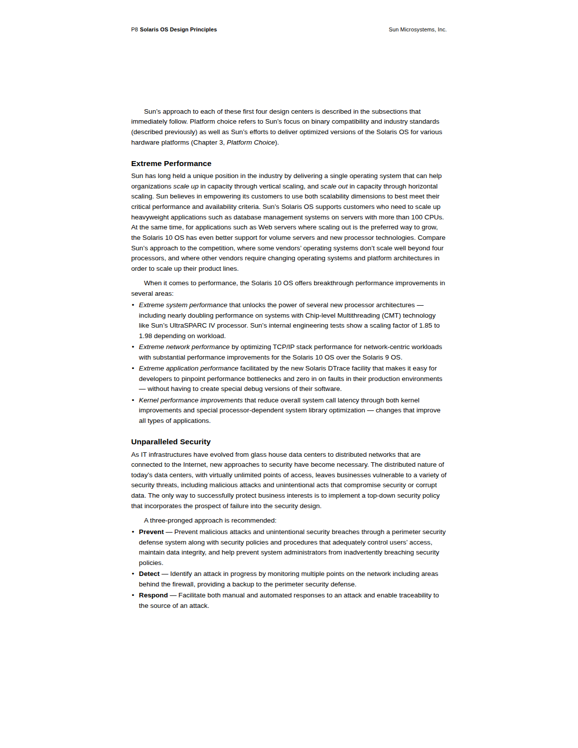P8 Solaris OS Design Principles
Sun Microsystems, Inc.
Sun’s approach to each of these first four design centers is described in the subsections that immediately follow. Platform choice refers to Sun’s focus on binary compatibility and industry standards (described previously) as well as Sun’s efforts to deliver optimized versions of the Solaris OS for various hardware platforms (Chapter 3, Platform Choice).
Extreme Performance
Sun has long held a unique position in the industry by delivering a single operating system that can help organizations scale up in capacity through vertical scaling, and scale out in capacity through horizontal scaling. Sun believes in empowering its customers to use both scalability dimensions to best meet their critical performance and availability criteria. Sun’s Solaris OS supports customers who need to scale up heavyweight applications such as database management systems on servers with more than 100 CPUs. At the same time, for applications such as Web servers where scaling out is the preferred way to grow, the Solaris 10 OS has even better support for volume servers and new processor technologies. Compare Sun’s approach to the competition, where some vendors’ operating systems don’t scale well beyond four processors, and where other vendors require changing operating systems and platform architectures in order to scale up their product lines.
When it comes to performance, the Solaris 10 OS offers breakthrough performance improvements in several areas:
Extreme system performance that unlocks the power of several new processor architectures — including nearly doubling performance on systems with Chip-level Multithreading (CMT) technology like Sun’s UltraSPARC IV processor. Sun’s internal engineering tests show a scaling factor of 1.85 to 1.98 depending on workload.
Extreme network performance by optimizing TCP/IP stack performance for network-centric workloads with substantial performance improvements for the Solaris 10 OS over the Solaris 9 OS.
Extreme application performance facilitated by the new Solaris DTrace facility that makes it easy for developers to pinpoint performance bottlenecks and zero in on faults in their production environments — without having to create special debug versions of their software.
Kernel performance improvements that reduce overall system call latency through both kernel improvements and special processor-dependent system library optimization — changes that improve all types of applications.
Unparalleled Security
As IT infrastructures have evolved from glass house data centers to distributed networks that are connected to the Internet, new approaches to security have become necessary. The distributed nature of today’s data centers, with virtually unlimited points of access, leaves businesses vulnerable to a variety of security threats, including malicious attacks and unintentional acts that compromise security or corrupt data. The only way to successfully protect business interests is to implement a top-down security policy that incorporates the prospect of failure into the security design.
A three-pronged approach is recommended:
Prevent — Prevent malicious attacks and unintentional security breaches through a perimeter security defense system along with security policies and procedures that adequately control users’ access, maintain data integrity, and help prevent system administrators from inadvertently breaching security policies.
Detect — Identify an attack in progress by monitoring multiple points on the network including areas behind the firewall, providing a backup to the perimeter security defense.
Respond — Facilitate both manual and automated responses to an attack and enable traceability to the source of an attack.